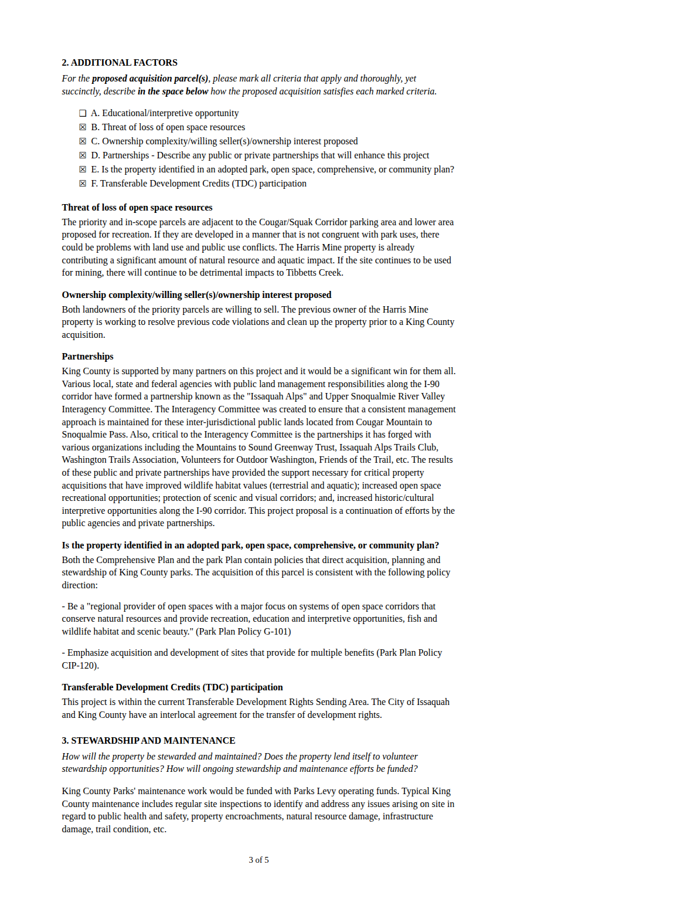2. ADDITIONAL FACTORS
For the proposed acquisition parcel(s), please mark all criteria that apply and thoroughly, yet succinctly, describe in the space below how the proposed acquisition satisfies each marked criteria.
❑ A. Educational/interpretive opportunity
☒ B. Threat of loss of open space resources
☒ C. Ownership complexity/willing seller(s)/ownership interest proposed
☒ D. Partnerships - Describe any public or private partnerships that will enhance this project
☒ E. Is the property identified in an adopted park, open space, comprehensive, or community plan?
☒ F. Transferable Development Credits (TDC) participation
Threat of loss of open space resources
The priority and in-scope parcels are adjacent to the Cougar/Squak Corridor parking area and lower area proposed for recreation. If they are developed in a manner that is not congruent with park uses, there could be problems with land use and public use conflicts. The Harris Mine property is already contributing a significant amount of natural resource and aquatic impact. If the site continues to be used for mining, there will continue to be detrimental impacts to Tibbetts Creek.
Ownership complexity/willing seller(s)/ownership interest proposed
Both landowners of the priority parcels are willing to sell. The previous owner of the Harris Mine property is working to resolve previous code violations and clean up the property prior to a King County acquisition.
Partnerships
King County is supported by many partners on this project and it would be a significant win for them all. Various local, state and federal agencies with public land management responsibilities along the I-90 corridor have formed a partnership known as the "Issaquah Alps" and Upper Snoqualmie River Valley Interagency Committee. The Interagency Committee was created to ensure that a consistent management approach is maintained for these inter-jurisdictional public lands located from Cougar Mountain to Snoqualmie Pass. Also, critical to the Interagency Committee is the partnerships it has forged with various organizations including the Mountains to Sound Greenway Trust, Issaquah Alps Trails Club, Washington Trails Association, Volunteers for Outdoor Washington, Friends of the Trail, etc. The results of these public and private partnerships have provided the support necessary for critical property acquisitions that have improved wildlife habitat values (terrestrial and aquatic); increased open space recreational opportunities; protection of scenic and visual corridors; and, increased historic/cultural interpretive opportunities along the I-90 corridor. This project proposal is a continuation of efforts by the public agencies and private partnerships.
Is the property identified in an adopted park, open space, comprehensive, or community plan?
Both the Comprehensive Plan and the park Plan contain policies that direct acquisition, planning and stewardship of King County parks. The acquisition of this parcel is consistent with the following policy direction:
- Be a "regional provider of open spaces with a major focus on systems of open space corridors that conserve natural resources and provide recreation, education and interpretive opportunities, fish and wildlife habitat and scenic beauty." (Park Plan Policy G-101)
- Emphasize acquisition and development of sites that provide for multiple benefits (Park Plan Policy CIP-120).
Transferable Development Credits (TDC) participation
This project is within the current Transferable Development Rights Sending Area. The City of Issaquah and King County have an interlocal agreement for the transfer of development rights.
3. STEWARDSHIP AND MAINTENANCE
How will the property be stewarded and maintained? Does the property lend itself to volunteer stewardship opportunities? How will ongoing stewardship and maintenance efforts be funded?
King County Parks' maintenance work would be funded with Parks Levy operating funds. Typical King County maintenance includes regular site inspections to identify and address any issues arising on site in regard to public health and safety, property encroachments, natural resource damage, infrastructure damage, trail condition, etc.
3 of 5